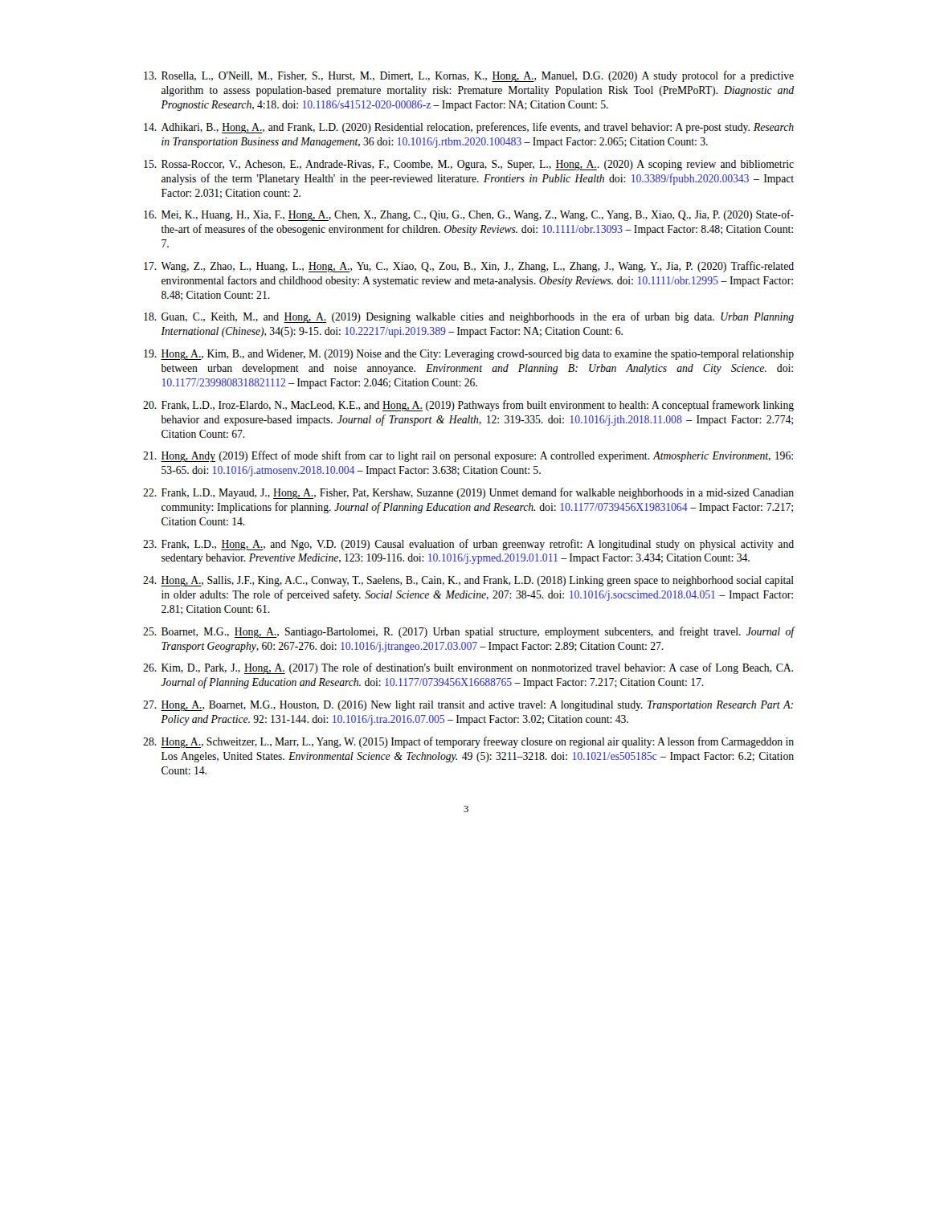Rosella, L., O'Neill, M., Fisher, S., Hurst, M., Dimert, L., Kornas, K., Hong, A., Manuel, D.G. (2020) A study protocol for a predictive algorithm to assess population-based premature mortality risk: Premature Mortality Population Risk Tool (PreMPoRT). Diagnostic and Prognostic Research, 4:18. doi: 10.1186/s41512-020-00086-z – Impact Factor: NA; Citation Count: 5.
Adhikari, B., Hong, A., and Frank, L.D. (2020) Residential relocation, preferences, life events, and travel behavior: A pre-post study. Research in Transportation Business and Management, 36 doi: 10.1016/j.rtbm.2020.100483 – Impact Factor: 2.065; Citation Count: 3.
Rossa-Roccor, V., Acheson, E., Andrade-Rivas, F., Coombe, M., Ogura, S., Super, L., Hong, A.. (2020) A scoping review and bibliometric analysis of the term 'Planetary Health' in the peer-reviewed literature. Frontiers in Public Health doi: 10.3389/fpubh.2020.00343 – Impact Factor: 2.031; Citation count: 2.
Mei, K., Huang, H., Xia, F., Hong, A., Chen, X., Zhang, C., Qiu, G., Chen, G., Wang, Z., Wang, C., Yang, B., Xiao, Q., Jia, P. (2020) State-of-the-art of measures of the obesogenic environment for children. Obesity Reviews. doi: 10.1111/obr.13093 – Impact Factor: 8.48; Citation Count: 7.
Wang, Z., Zhao, L., Huang, L., Hong, A., Yu, C., Xiao, Q., Zou, B., Xin, J., Zhang, L., Zhang, J., Wang, Y., Jia, P. (2020) Traffic-related environmental factors and childhood obesity: A systematic review and meta-analysis. Obesity Reviews. doi: 10.1111/obr.12995 – Impact Factor: 8.48; Citation Count: 21.
Guan, C., Keith, M., and Hong, A. (2019) Designing walkable cities and neighborhoods in the era of urban big data. Urban Planning International (Chinese), 34(5): 9-15. doi: 10.22217/upi.2019.389 – Impact Factor: NA; Citation Count: 6.
Hong, A., Kim, B., and Widener, M. (2019) Noise and the City: Leveraging crowd-sourced big data to examine the spatio-temporal relationship between urban development and noise annoyance. Environment and Planning B: Urban Analytics and City Science. doi: 10.1177/2399808318821112 – Impact Factor: 2.046; Citation Count: 26.
Frank, L.D., Iroz-Elardo, N., MacLeod, K.E., and Hong, A. (2019) Pathways from built environment to health: A conceptual framework linking behavior and exposure-based impacts. Journal of Transport & Health, 12: 319-335. doi: 10.1016/j.jth.2018.11.008 – Impact Factor: 2.774; Citation Count: 67.
Hong, Andy (2019) Effect of mode shift from car to light rail on personal exposure: A controlled experiment. Atmospheric Environment, 196: 53-65. doi: 10.1016/j.atmosenv.2018.10.004 – Impact Factor: 3.638; Citation Count: 5.
Frank, L.D., Mayaud, J., Hong, A., Fisher, Pat, Kershaw, Suzanne (2019) Unmet demand for walkable neighborhoods in a mid-sized Canadian community: Implications for planning. Journal of Planning Education and Research. doi: 10.1177/0739456X19831064 – Impact Factor: 7.217; Citation Count: 14.
Frank, L.D., Hong, A., and Ngo, V.D. (2019) Causal evaluation of urban greenway retrofit: A longitudinal study on physical activity and sedentary behavior. Preventive Medicine, 123: 109-116. doi: 10.1016/j.ypmed.2019.01.011 – Impact Factor: 3.434; Citation Count: 34.
Hong, A., Sallis, J.F., King, A.C., Conway, T., Saelens, B., Cain, K., and Frank, L.D. (2018) Linking green space to neighborhood social capital in older adults: The role of perceived safety. Social Science & Medicine, 207: 38-45. doi: 10.1016/j.socscimed.2018.04.051 – Impact Factor: 2.81; Citation Count: 61.
Boarnet, M.G., Hong, A., Santiago-Bartolomei, R. (2017) Urban spatial structure, employment subcenters, and freight travel. Journal of Transport Geography, 60: 267-276. doi: 10.1016/j.jtrangeo.2017.03.007 – Impact Factor: 2.89; Citation Count: 27.
Kim, D., Park, J., Hong, A. (2017) The role of destination's built environment on nonmotorized travel behavior: A case of Long Beach, CA. Journal of Planning Education and Research. doi: 10.1177/0739456X16688765 – Impact Factor: 7.217; Citation Count: 17.
Hong, A., Boarnet, M.G., Houston, D. (2016) New light rail transit and active travel: A longitudinal study. Transportation Research Part A: Policy and Practice. 92: 131-144. doi: 10.1016/j.tra.2016.07.005 – Impact Factor: 3.02; Citation count: 43.
Hong, A., Schweitzer, L., Marr, L., Yang, W. (2015) Impact of temporary freeway closure on regional air quality: A lesson from Carmageddon in Los Angeles, United States. Environmental Science & Technology. 49 (5): 3211–3218. doi: 10.1021/es505185c – Impact Factor: 6.2; Citation Count: 14.
3